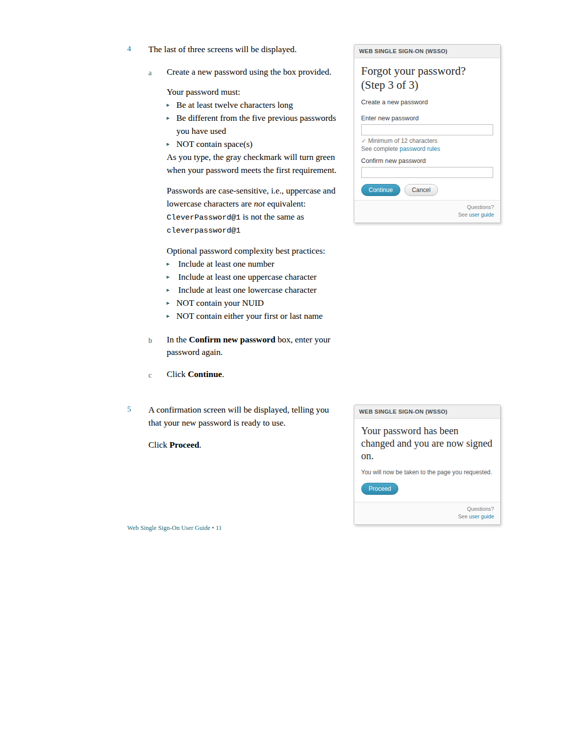4
The last of three screens will be displayed.
a
Create a new password using the box provided.
Your password must:
Be at least twelve characters long
Be different from the five previous passwords you have used
NOT contain space(s)
As you type, the gray checkmark will turn green when your password meets the first requirement.
Passwords are case-sensitive, i.e., uppercase and lowercase characters are not equivalent:
CleverPassword@1 is not the same as cleverpassword@1
Optional password complexity best practices:
Include at least one number
Include at least one uppercase character
Include at least one lowercase character
NOT contain your NUID
NOT contain either your first or last name
b
In the Confirm new password box, enter your password again.
c
Click Continue.
WEB SINGLE SIGN-ON (WSSO)
Forgot your password?
(Step 3 of 3)
Create a new password
Enter new password
✓Minimum of 12 characters
See complete password rules
Confirm new password
Continue Cancel
Questions?
See user guide
5
A confirmation screen will be displayed, telling you that your new password is ready to use.
Click Proceed.
WEB SINGLE SIGN-ON (WSSO)
Your password has been changed and you are now signed on.
You will now be taken to the page you requested.
Proceed
Questions?
See user guide
Web Single Sign-On User Guide • 11